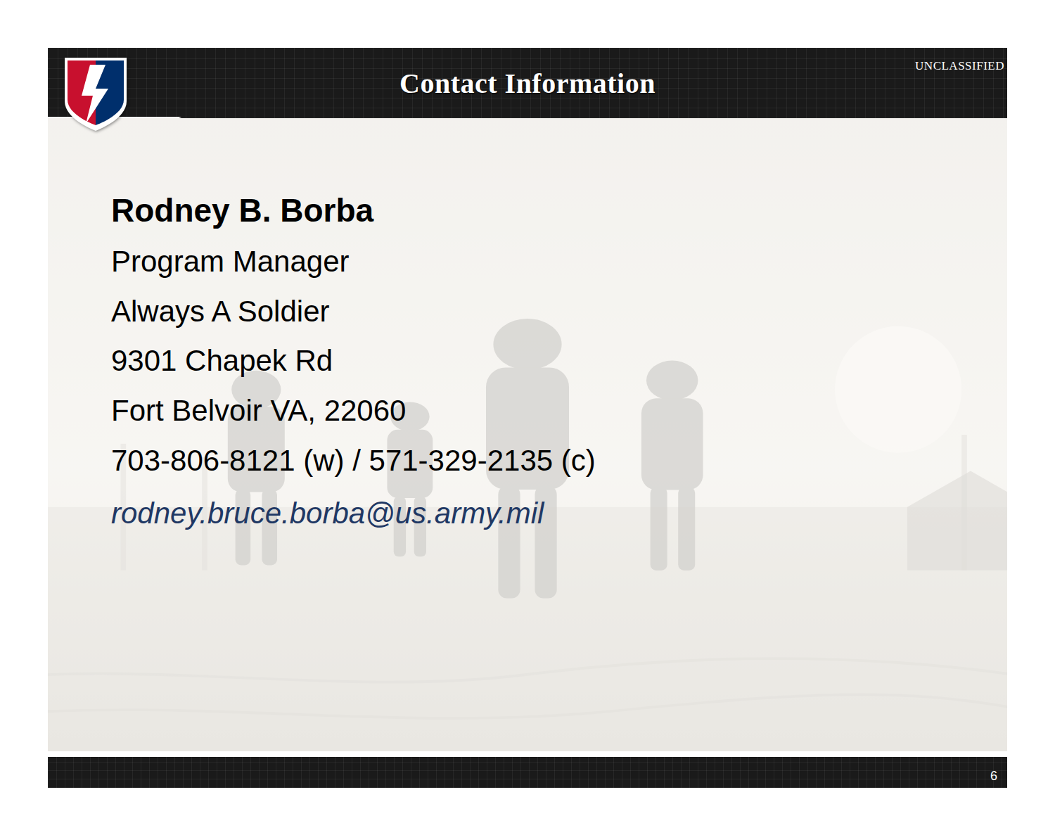Contact Information
UNCLASSIFIED
Rodney B. Borba
Program Manager
Always A Soldier
9301 Chapek Rd
Fort Belvoir VA, 22060
703-806-8121 (w) / 571-329-2135 (c)
rodney.bruce.borba@us.army.mil
6